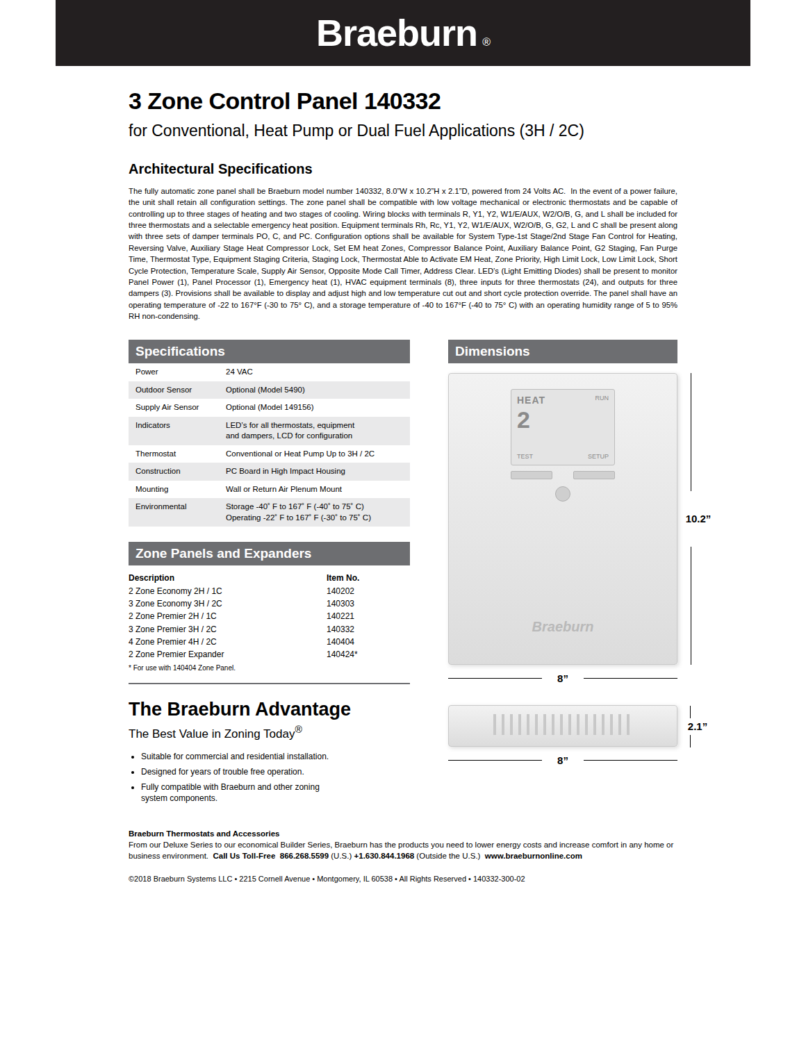Braeburn®
3 Zone Control Panel 140332
for Conventional, Heat Pump or Dual Fuel Applications (3H / 2C)
Architectural Specifications
The fully automatic zone panel shall be Braeburn model number 140332, 8.0”W x 10.2”H x 2.1”D, powered from 24 Volts AC. In the event of a power failure, the unit shall retain all configuration settings. The zone panel shall be compatible with low voltage mechanical or electronic thermostats and be capable of controlling up to three stages of heating and two stages of cooling. Wiring blocks with terminals R, Y1, Y2, W1/E/AUX, W2/O/B, G, and L shall be included for three thermostats and a selectable emergency heat position. Equipment terminals Rh, Rc, Y1, Y2, W1/E/AUX, W2/O/B, G, G2, L and C shall be present along with three sets of damper terminals PO, C, and PC. Configuration options shall be available for System Type-1st Stage/2nd Stage Fan Control for Heating, Reversing Valve, Auxiliary Stage Heat Compressor Lock, Set EM heat Zones, Compressor Balance Point, Auxiliary Balance Point, G2 Staging, Fan Purge Time, Thermostat Type, Equipment Staging Criteria, Staging Lock, Thermostat Able to Activate EM Heat, Zone Priority, High Limit Lock, Low Limit Lock, Short Cycle Protection, Temperature Scale, Supply Air Sensor, Opposite Mode Call Timer, Address Clear. LED’s (Light Emitting Diodes) shall be present to monitor Panel Power (1), Panel Processor (1), Emergency heat (1), HVAC equipment terminals (8), three inputs for three thermostats (24), and outputs for three dampers (3). Provisions shall be available to display and adjust high and low temperature cut out and short cycle protection override. The panel shall have an operating temperature of -22 to 167°F (-30 to 75° C), and a storage temperature of -40 to 167°F (-40 to 75° C) with an operating humidity range of 5 to 95% RH non-condensing.
Specifications
| Power | 24 VAC |
| Outdoor Sensor | Optional (Model 5490) |
| Supply Air Sensor | Optional (Model 149156) |
| Indicators | LED’s for all thermostats, equipment and dampers, LCD for configuration |
| Thermostat | Conventional or Heat Pump Up to 3H / 2C |
| Construction | PC Board in High Impact Housing |
| Mounting | Wall or Return Air Plenum Mount |
| Environmental | Storage -40˚ F to 167˚ F (-40˚ to 75˚ C) Operating -22˚ F to 167˚ F (-30˚ to 75˚ C) |
Zone Panels and Expanders
| Description | Item No. |
| --- | --- |
| 2 Zone Economy 2H / 1C | 140202 |
| 3 Zone Economy 3H / 2C | 140303 |
| 2 Zone Premier 2H / 1C | 140221 |
| 3 Zone Premier 3H / 2C | 140332 |
| 4 Zone Premier 4H / 2C | 140404 |
| 2 Zone Premier Expander | 140424* |
* For use with 140404 Zone Panel.
The Braeburn Advantage
The Best Value in Zoning Today®
Suitable for commercial and residential installation.
Designed for years of trouble free operation.
Fully compatible with Braeburn and other zoning
system components.
Dimensions
HEAT RUN 2 TEST SETUP
Braeburn
10.2”
8”
2.1”
8”
Braeburn Thermostats and Accessories
From our Deluxe Series to our economical Builder Series, Braeburn has the products you need to lower energy costs and increase comfort in any home or business environment. Call Us Toll-Free 866.268.5599 (U.S.) +1.630.844.1968 (Outside the U.S.) www.braeburnonline.com
©2018 Braeburn Systems LLC • 2215 Cornell Avenue • Montgomery, IL 60538 • All Rights Reserved • 140332-300-02